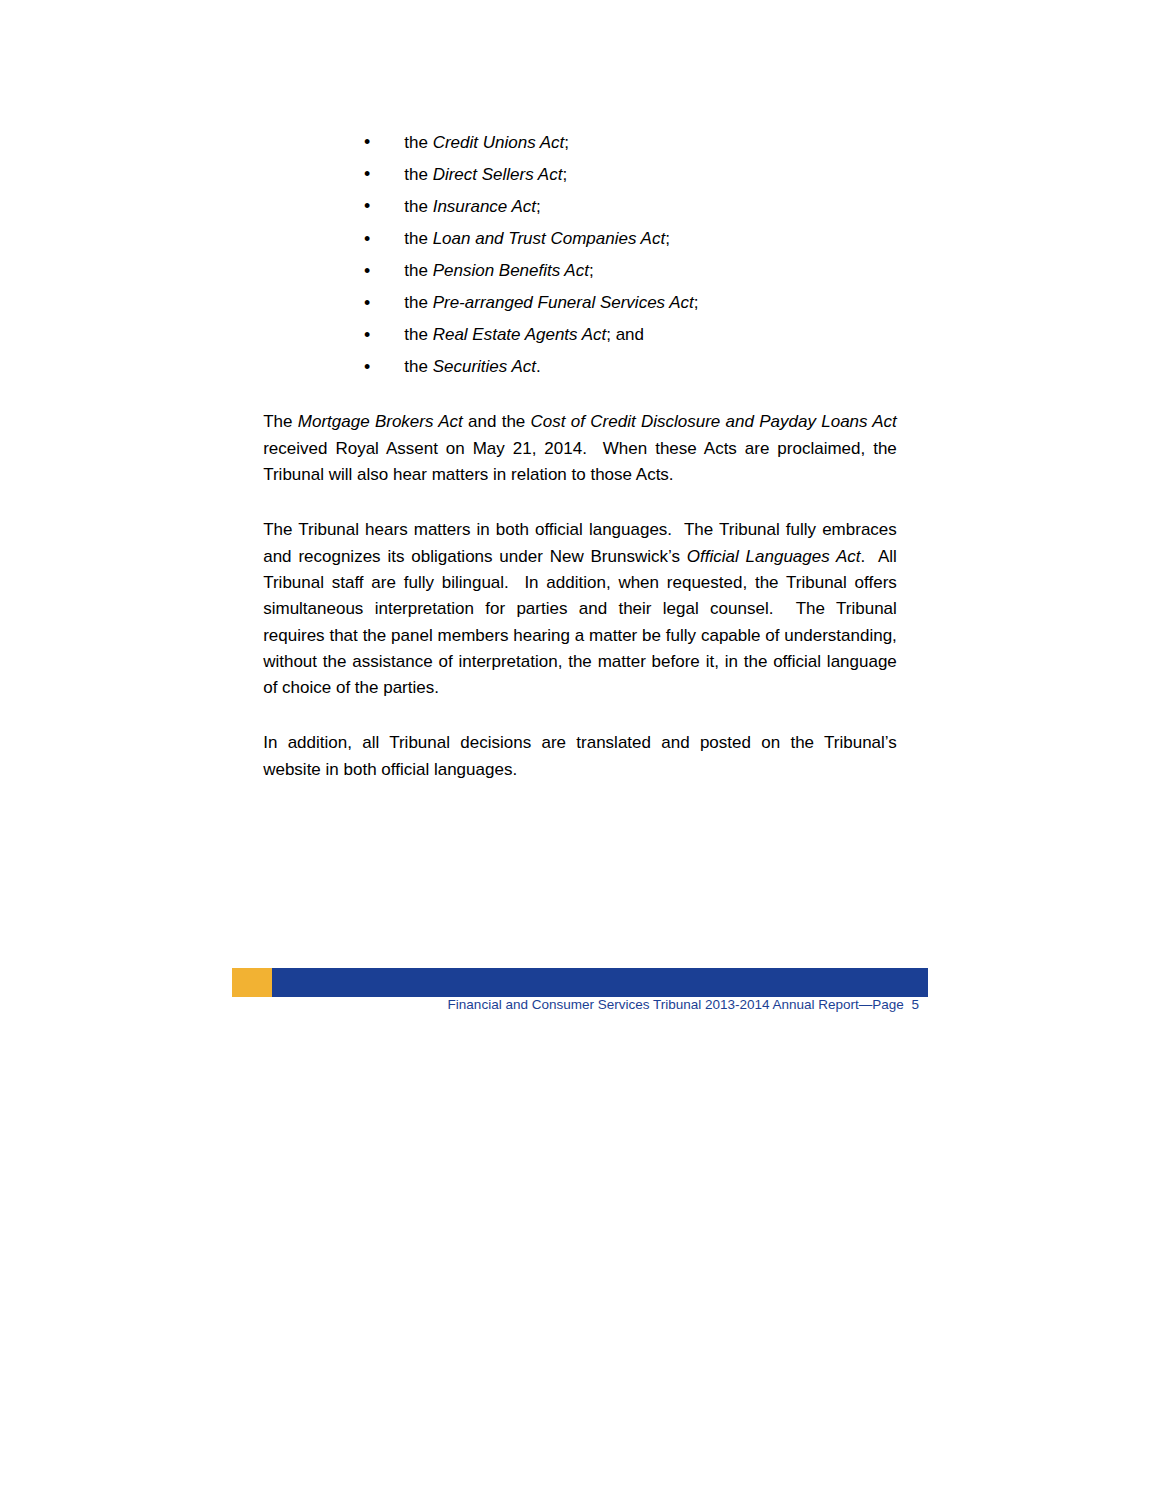the Credit Unions Act;
the Direct Sellers Act;
the Insurance Act;
the Loan and Trust Companies Act;
the Pension Benefits Act;
the Pre-arranged Funeral Services Act;
the Real Estate Agents Act; and
the Securities Act.
The Mortgage Brokers Act and the Cost of Credit Disclosure and Payday Loans Act received Royal Assent on May 21, 2014. When these Acts are proclaimed, the Tribunal will also hear matters in relation to those Acts.
The Tribunal hears matters in both official languages. The Tribunal fully embraces and recognizes its obligations under New Brunswick’s Official Languages Act. All Tribunal staff are fully bilingual. In addition, when requested, the Tribunal offers simultaneous interpretation for parties and their legal counsel. The Tribunal requires that the panel members hearing a matter be fully capable of understanding, without the assistance of interpretation, the matter before it, in the official language of choice of the parties.
In addition, all Tribunal decisions are translated and posted on the Tribunal’s website in both official languages.
Financial and Consumer Services Tribunal 2013-2014 Annual Report—Page 5